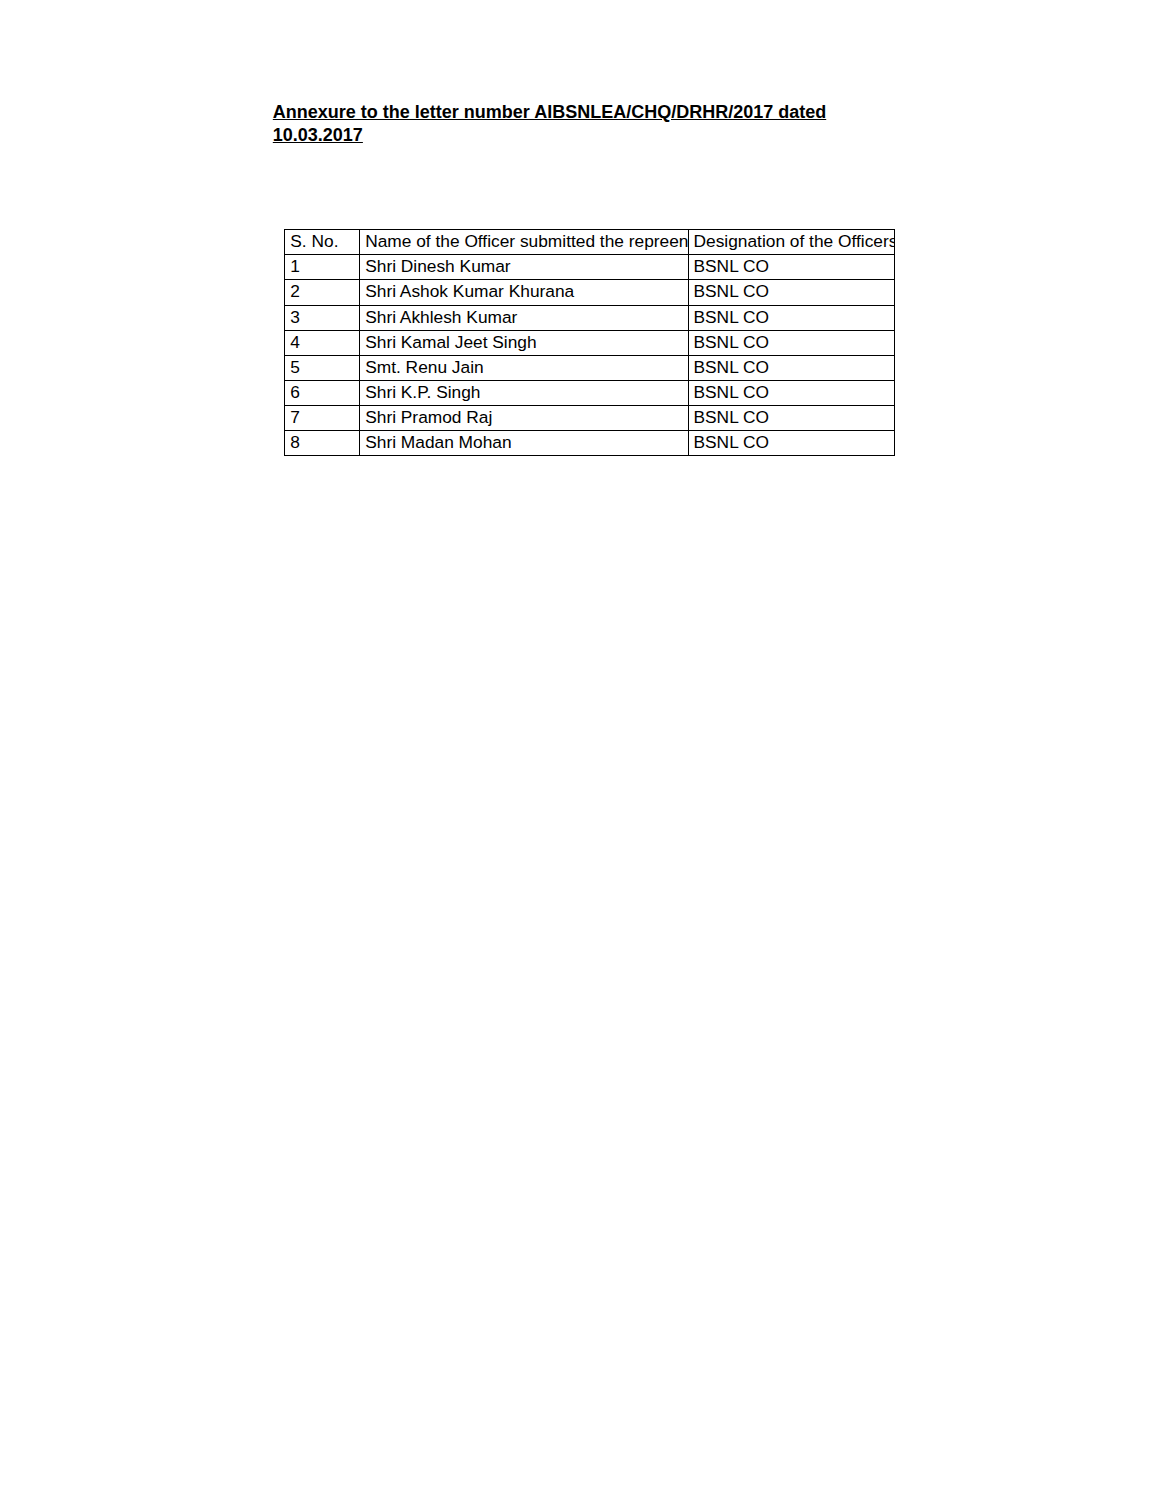Annexure to the letter number AIBSNLEA/CHQ/DRHR/2017 dated 10.03.2017
| S. No. | Name of the Officer submitted the repreentation | Designation of the Officers |
| 1 | Shri Dinesh Kumar | BSNL CO |
| 2 | Shri Ashok Kumar Khurana | BSNL CO |
| 3 | Shri Akhlesh Kumar | BSNL CO |
| 4 | Shri Kamal Jeet Singh | BSNL CO |
| 5 | Smt. Renu Jain | BSNL CO |
| 6 | Shri K.P. Singh | BSNL CO |
| 7 | Shri Pramod Raj | BSNL CO |
| 8 | Shri Madan Mohan | BSNL CO |